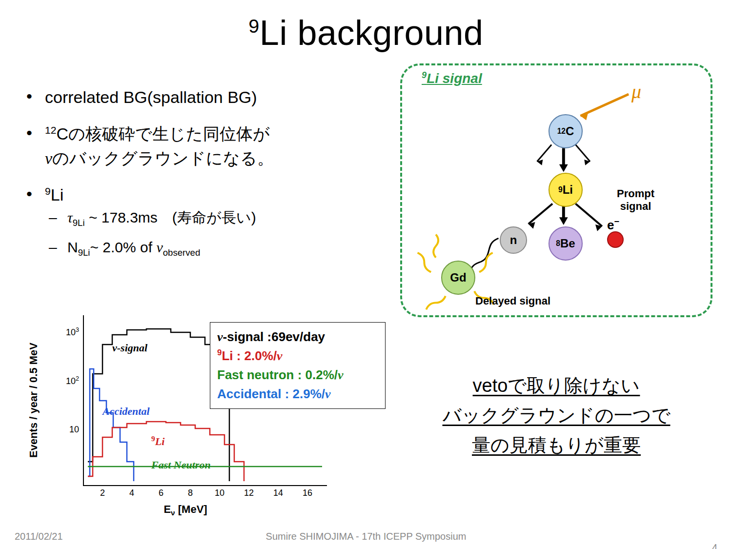9Li background
correlated BG(spallation BG)
12Cの核破砕で生じた同位体が
νのバックグラウンドになる。
9Li
τ9Li ~ 178.3ms　(寿命が長い)
N9Li~ 2.0% of νobserved
Events / year / 0.5 MeV
103 102 10
ν-signal
Accidental
9Li
Fast Neutron
2 4 6 8 10 12 14 16
Eν [MeV]
ν-signal :69ev/day
9Li : 2.0%/ν
Fast neutron : 0.2%/ν
Accidental : 2.9%/ν
9Li signal
μ
12C
9Li
n
8Be
Gd
Prompt
signal
e−
Delayed signal
vetoで取り除けない
バックグラウンドの一つで
量の見積もりが重要
2011/02/21
Sumire SHIMOJIMA - 17th ICEPP Symposium
4